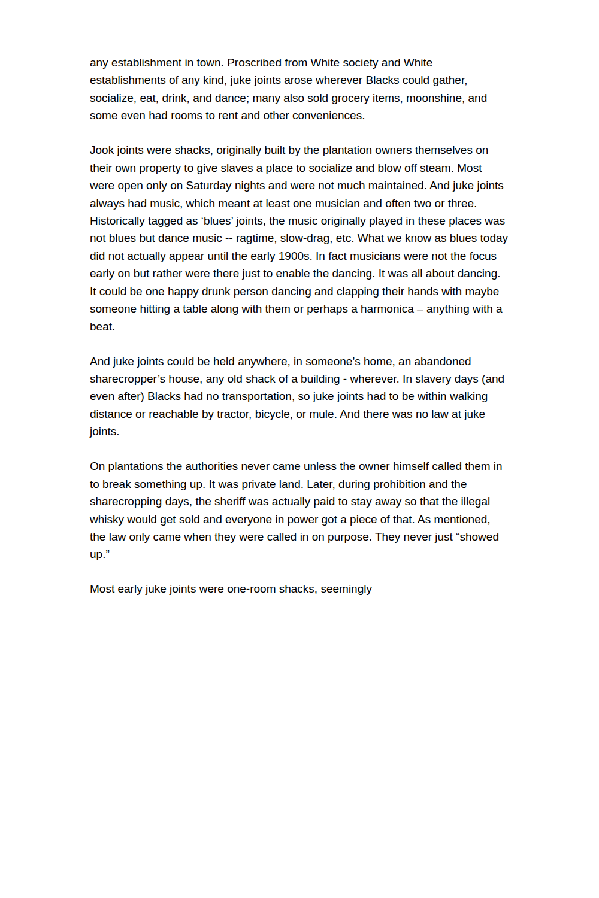any establishment in town. Proscribed from White society and White establishments of any kind, juke joints arose wherever Blacks could gather, socialize, eat, drink, and dance; many also sold grocery items, moonshine, and some even had rooms to rent and other conveniences.
Jook joints were shacks, originally built by the plantation owners themselves on their own property to give slaves a place to socialize and blow off steam. Most were open only on Saturday nights and were not much maintained. And juke joints always had music, which meant at least one musician and often two or three. Historically tagged as ‘blues’ joints, the music originally played in these places was not blues but dance music -- ragtime, slow-drag, etc. What we know as blues today did not actually appear until the early 1900s. In fact musicians were not the focus early on but rather were there just to enable the dancing. It was all about dancing. It could be one happy drunk person dancing and clapping their hands with maybe someone hitting a table along with them or perhaps a harmonica – anything with a beat.
And juke joints could be held anywhere, in someone’s home, an abandoned sharecropper’s house, any old shack of a building - wherever. In slavery days (and even after) Blacks had no transportation, so juke joints had to be within walking distance or reachable by tractor, bicycle, or mule. And there was no law at juke joints.
On plantations the authorities never came unless the owner himself called them in to break something up. It was private land. Later, during prohibition and the sharecropping days, the sheriff was actually paid to stay away so that the illegal whisky would get sold and everyone in power got a piece of that. As mentioned, the law only came when they were called in on purpose. They never just “showed up.”
Most early juke joints were one-room shacks, seemingly